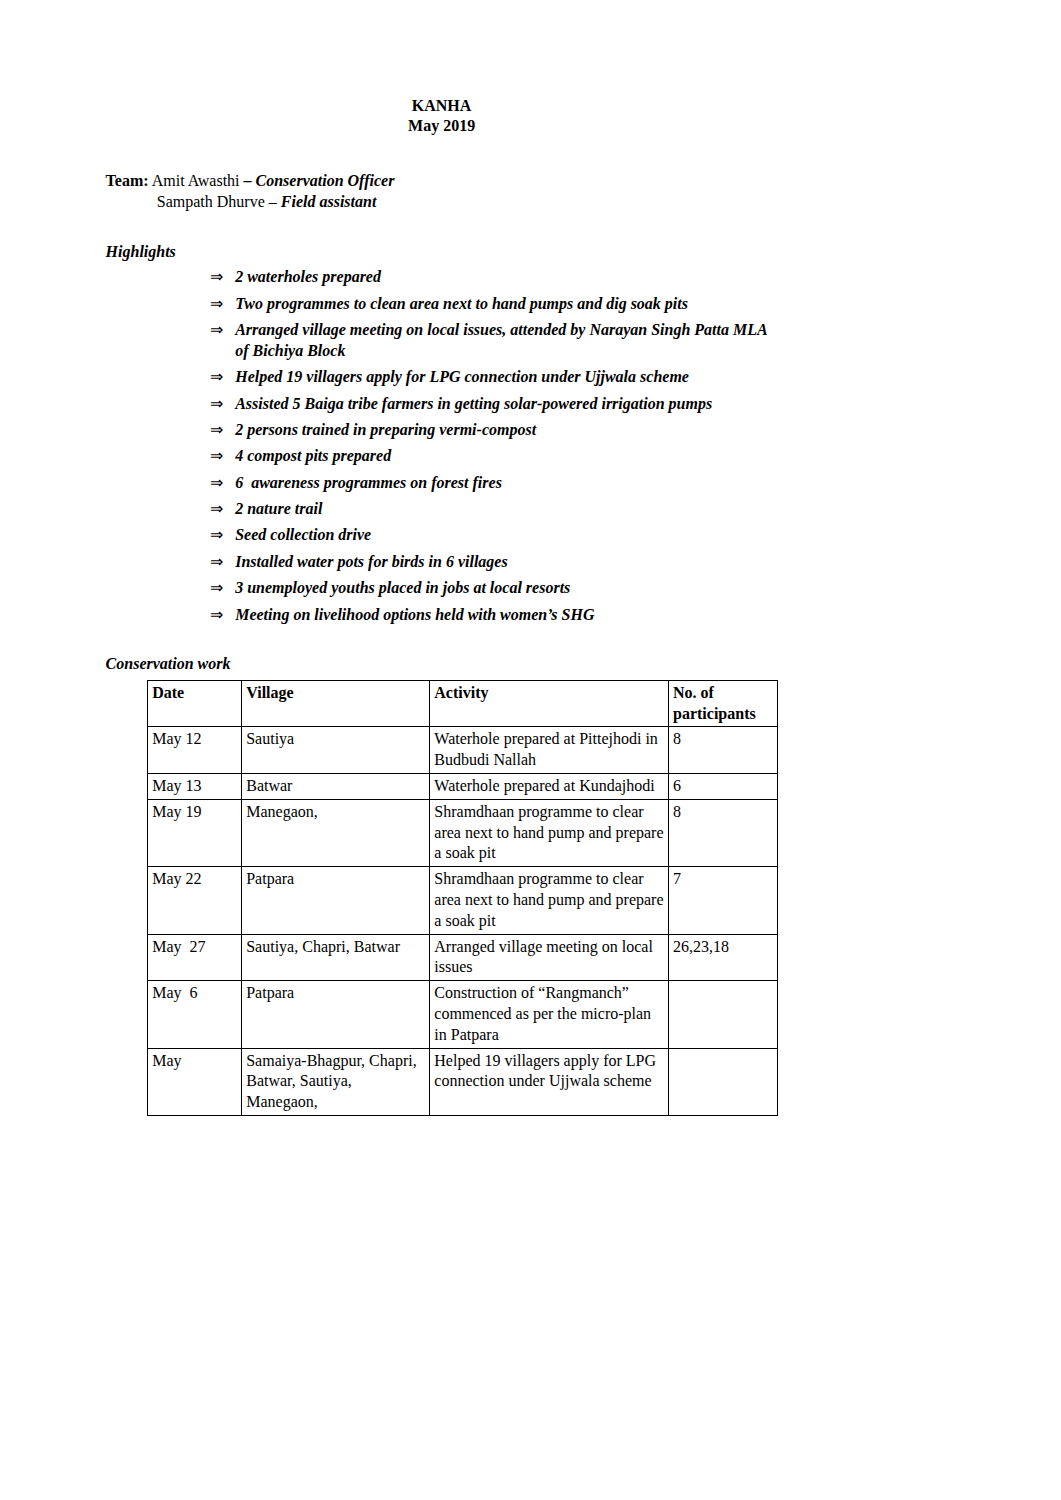KANHA
May 2019
Team: Amit Awasthi – Conservation Officer
Sampath Dhurve – Field assistant
Highlights
2 waterholes prepared
Two programmes to clean area next to hand pumps and dig soak pits
Arranged village meeting on local issues, attended by Narayan Singh Patta MLA of Bichiya Block
Helped 19 villagers apply for LPG connection under Ujjwala scheme
Assisted 5 Baiga tribe farmers in getting solar-powered irrigation pumps
2 persons trained in preparing vermi-compost
4 compost pits prepared
6 awareness programmes on forest fires
2 nature trail
Seed collection drive
Installed water pots for birds in 6 villages
3 unemployed youths placed in jobs at local resorts
Meeting on livelihood options held with women’s SHG
Conservation work
| Date | Village | Activity | No. of participants |
| --- | --- | --- | --- |
| May 12 | Sautiya | Waterhole prepared at Pittejhodi in Budbudi Nallah | 8 |
| May 13 | Batwar | Waterhole prepared at Kundajhodi | 6 |
| May 19 | Manegaon, | Shramdhaan programme to clear area next to hand pump and prepare a soak pit | 8 |
| May 22 | Patpara | Shramdhaan programme to clear area next to hand pump and prepare a soak pit | 7 |
| May 27 | Sautiya, Chapri, Batwar | Arranged village meeting on local issues | 26,23,18 |
| May 6 | Patpara | Construction of “Rangmanch” commenced as per the micro-plan in Patpara | |
| May | Samaiya-Bhagpur, Chapri, Batwar, Sautiya, Manegaon, | Helped 19 villagers apply for LPG connection under Ujjwala scheme | |